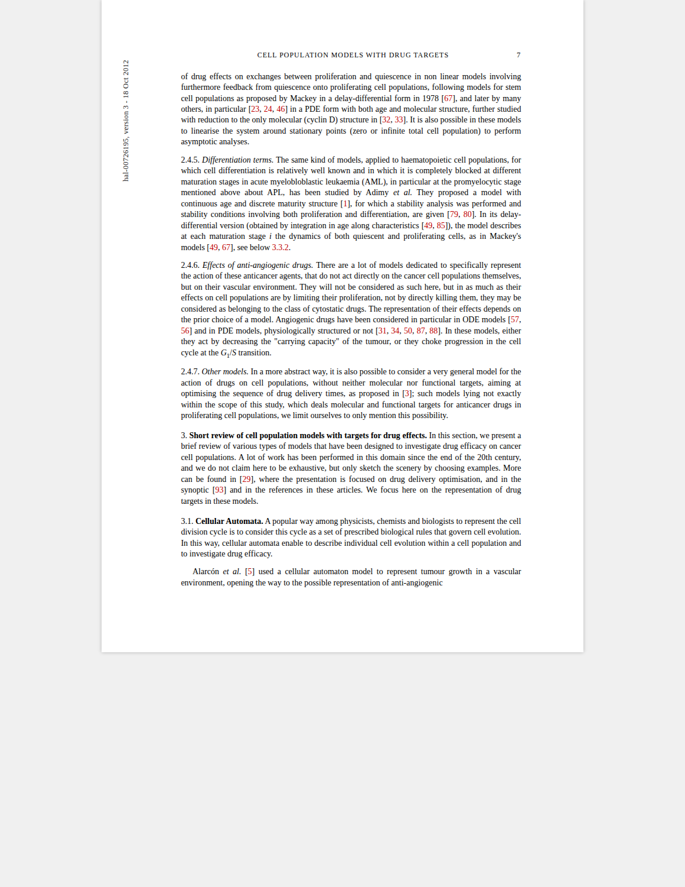hal-00726195, version 3 - 18 Oct 2012
CELL POPULATION MODELS WITH DRUG TARGETS 7
of drug effects on exchanges between proliferation and quiescence in non linear models involving furthermore feedback from quiescence onto proliferating cell populations, following models for stem cell populations as proposed by Mackey in a delay-differential form in 1978 [67], and later by many others, in particular [23, 24, 46] in a PDE form with both age and molecular structure, further studied with reduction to the only molecular (cyclin D) structure in [32, 33]. It is also possible in these models to linearise the system around stationary points (zero or infinite total cell population) to perform asymptotic analyses.
2.4.5. Differentiation terms. The same kind of models, applied to haematopoietic cell populations, for which cell differentiation is relatively well known and in which it is completely blocked at different maturation stages in acute myelobloblastic leukaemia (AML), in particular at the promyelocytic stage mentioned above about APL, has been studied by Adimy et al. They proposed a model with continuous age and discrete maturity structure [1], for which a stability analysis was performed and stability conditions involving both proliferation and differentiation, are given [79, 80]. In its delay-differential version (obtained by integration in age along characteristics [49, 85]), the model describes at each maturation stage i the dynamics of both quiescent and proliferating cells, as in Mackey's models [49, 67], see below 3.3.2.
2.4.6. Effects of anti-angiogenic drugs. There are a lot of models dedicated to specifically represent the action of these anticancer agents, that do not act directly on the cancer cell populations themselves, but on their vascular environment. They will not be considered as such here, but in as much as their effects on cell populations are by limiting their proliferation, not by directly killing them, they may be considered as belonging to the class of cytostatic drugs. The representation of their effects depends on the prior choice of a model. Angiogenic drugs have been considered in particular in ODE models [57, 56] and in PDE models, physiologically structured or not [31, 34, 50, 87, 88]. In these models, either they act by decreasing the "carrying capacity" of the tumour, or they choke progression in the cell cycle at the G1/S transition.
2.4.7. Other models. In a more abstract way, it is also possible to consider a very general model for the action of drugs on cell populations, without neither molecular nor functional targets, aiming at optimising the sequence of drug delivery times, as proposed in [3]; such models lying not exactly within the scope of this study, which deals molecular and functional targets for anticancer drugs in proliferating cell populations, we limit ourselves to only mention this possibility.
3. Short review of cell population models with targets for drug effects. In this section, we present a brief review of various types of models that have been designed to investigate drug efficacy on cancer cell populations. A lot of work has been performed in this domain since the end of the 20th century, and we do not claim here to be exhaustive, but only sketch the scenery by choosing examples. More can be found in [29], where the presentation is focused on drug delivery optimisation, and in the synoptic [93] and in the references in these articles. We focus here on the representation of drug targets in these models.
3.1. Cellular Automata. A popular way among physicists, chemists and biologists to represent the cell division cycle is to consider this cycle as a set of prescribed biological rules that govern cell evolution. In this way, cellular automata enable to describe individual cell evolution within a cell population and to investigate drug efficacy.
Alarcón et al. [5] used a cellular automaton model to represent tumour growth in a vascular environment, opening the way to the possible representation of anti-angiogenic